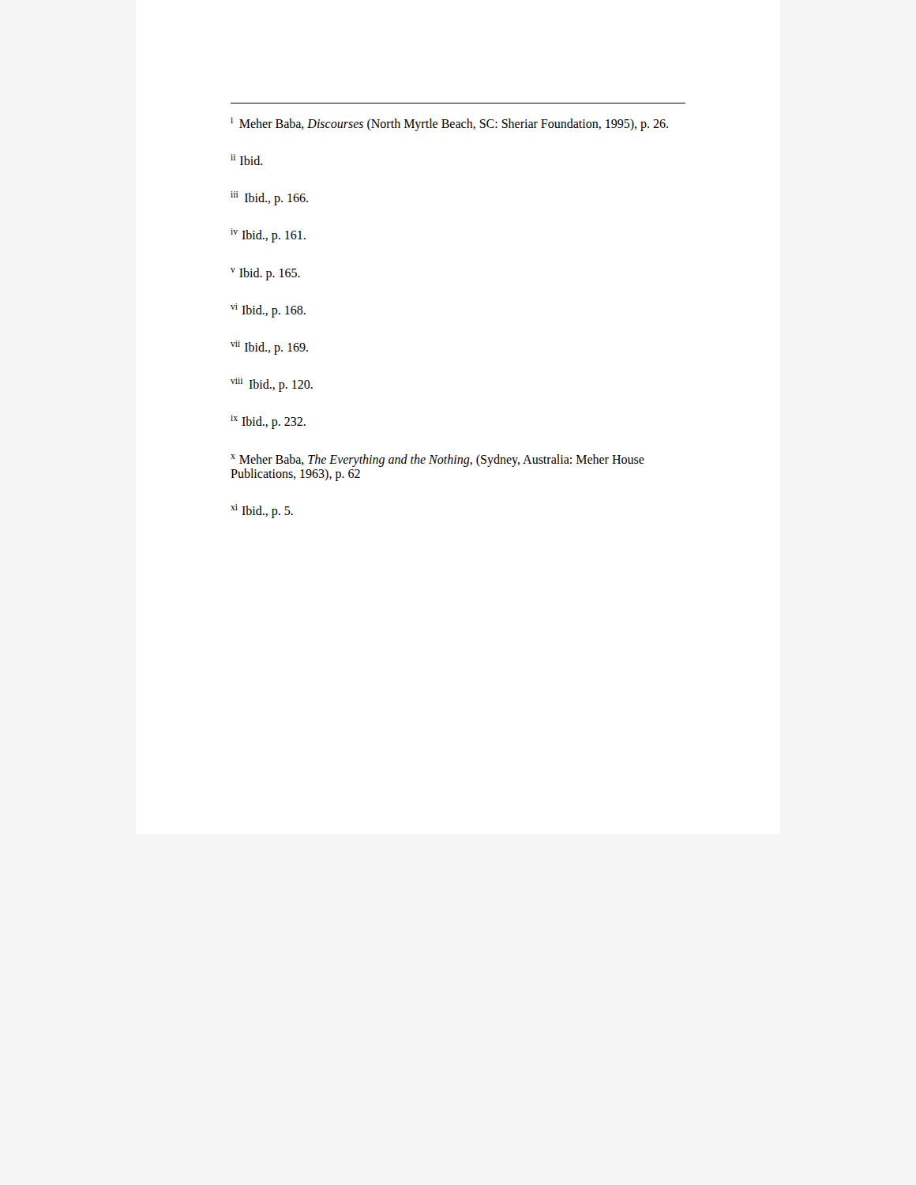i Meher Baba, Discourses (North Myrtle Beach, SC: Sheriar Foundation, 1995), p. 26.
ii Ibid.
iii Ibid., p. 166.
iv Ibid., p. 161.
v Ibid. p. 165.
vi Ibid., p. 168.
vii Ibid., p. 169.
viii Ibid., p. 120.
ix Ibid., p. 232.
x Meher Baba, The Everything and the Nothing, (Sydney, Australia: Meher House Publications, 1963), p. 62
xi Ibid., p. 5.